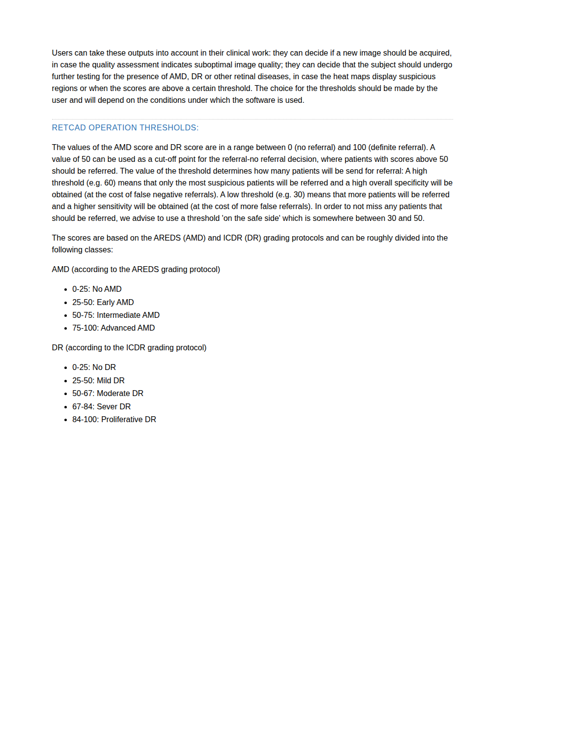Users can take these outputs into account in their clinical work: they can decide if a new image should be acquired, in case the quality assessment indicates suboptimal image quality; they can decide that the subject should undergo further testing for the presence of AMD, DR or other retinal diseases, in case the heat maps display suspicious regions or when the scores are above a certain threshold. The choice for the thresholds should be made by the user and will depend on the conditions under which the software is used.
RETCAD OPERATION THRESHOLDS:
The values of the AMD score and DR score are in a range between 0 (no referral) and 100 (definite referral). A value of 50 can be used as a cut-off point for the referral-no referral decision, where patients with scores above 50 should be referred. The value of the threshold determines how many patients will be send for referral: A high threshold (e.g. 60) means that only the most suspicious patients will be referred and a high overall specificity will be obtained (at the cost of false negative referrals). A low threshold (e.g. 30) means that more patients will be referred and a higher sensitivity will be obtained (at the cost of more false referrals). In order to not miss any patients that should be referred, we advise to use a threshold 'on the safe side' which is somewhere between 30 and 50.
The scores are based on the AREDS (AMD) and ICDR (DR) grading protocols and can be roughly divided into the following classes:
AMD (according to the AREDS grading protocol)
0-25: No AMD
25-50: Early AMD
50-75: Intermediate AMD
75-100: Advanced AMD
DR (according to the ICDR grading protocol)
0-25: No DR
25-50: Mild DR
50-67: Moderate DR
67-84: Sever DR
84-100: Proliferative DR